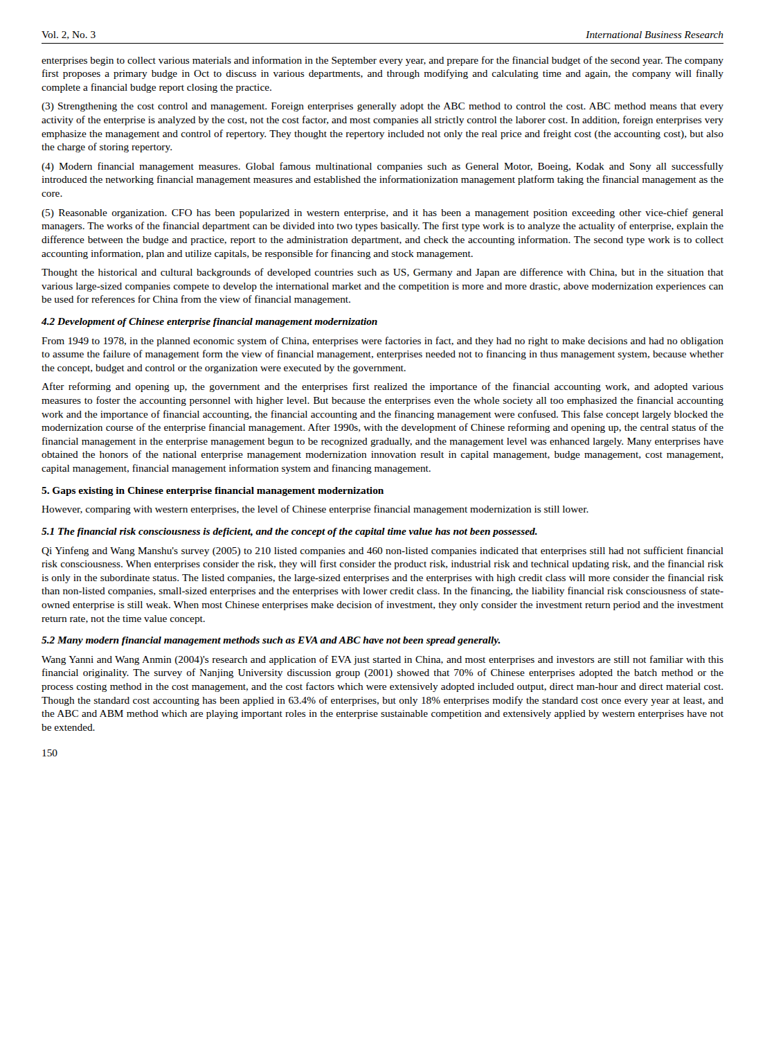Vol. 2, No. 3 International Business Research
enterprises begin to collect various materials and information in the September every year, and prepare for the financial budget of the second year. The company first proposes a primary budge in Oct to discuss in various departments, and through modifying and calculating time and again, the company will finally complete a financial budge report closing the practice.
(3) Strengthening the cost control and management. Foreign enterprises generally adopt the ABC method to control the cost. ABC method means that every activity of the enterprise is analyzed by the cost, not the cost factor, and most companies all strictly control the laborer cost. In addition, foreign enterprises very emphasize the management and control of repertory. They thought the repertory included not only the real price and freight cost (the accounting cost), but also the charge of storing repertory.
(4) Modern financial management measures. Global famous multinational companies such as General Motor, Boeing, Kodak and Sony all successfully introduced the networking financial management measures and established the informationization management platform taking the financial management as the core.
(5) Reasonable organization. CFO has been popularized in western enterprise, and it has been a management position exceeding other vice-chief general managers. The works of the financial department can be divided into two types basically. The first type work is to analyze the actuality of enterprise, explain the difference between the budge and practice, report to the administration department, and check the accounting information. The second type work is to collect accounting information, plan and utilize capitals, be responsible for financing and stock management.
Thought the historical and cultural backgrounds of developed countries such as US, Germany and Japan are difference with China, but in the situation that various large-sized companies compete to develop the international market and the competition is more and more drastic, above modernization experiences can be used for references for China from the view of financial management.
4.2 Development of Chinese enterprise financial management modernization
From 1949 to 1978, in the planned economic system of China, enterprises were factories in fact, and they had no right to make decisions and had no obligation to assume the failure of management form the view of financial management, enterprises needed not to financing in thus management system, because whether the concept, budget and control or the organization were executed by the government.
After reforming and opening up, the government and the enterprises first realized the importance of the financial accounting work, and adopted various measures to foster the accounting personnel with higher level. But because the enterprises even the whole society all too emphasized the financial accounting work and the importance of financial accounting, the financial accounting and the financing management were confused. This false concept largely blocked the modernization course of the enterprise financial management. After 1990s, with the development of Chinese reforming and opening up, the central status of the financial management in the enterprise management begun to be recognized gradually, and the management level was enhanced largely. Many enterprises have obtained the honors of the national enterprise management modernization innovation result in capital management, budge management, cost management, capital management, financial management information system and financing management.
5. Gaps existing in Chinese enterprise financial management modernization
However, comparing with western enterprises, the level of Chinese enterprise financial management modernization is still lower.
5.1 The financial risk consciousness is deficient, and the concept of the capital time value has not been possessed.
Qi Yinfeng and Wang Manshu's survey (2005) to 210 listed companies and 460 non-listed companies indicated that enterprises still had not sufficient financial risk consciousness. When enterprises consider the risk, they will first consider the product risk, industrial risk and technical updating risk, and the financial risk is only in the subordinate status. The listed companies, the large-sized enterprises and the enterprises with high credit class will more consider the financial risk than non-listed companies, small-sized enterprises and the enterprises with lower credit class. In the financing, the liability financial risk consciousness of state-owned enterprise is still weak. When most Chinese enterprises make decision of investment, they only consider the investment return period and the investment return rate, not the time value concept.
5.2 Many modern financial management methods such as EVA and ABC have not been spread generally.
Wang Yanni and Wang Anmin (2004)'s research and application of EVA just started in China, and most enterprises and investors are still not familiar with this financial originality. The survey of Nanjing University discussion group (2001) showed that 70% of Chinese enterprises adopted the batch method or the process costing method in the cost management, and the cost factors which were extensively adopted included output, direct man-hour and direct material cost. Though the standard cost accounting has been applied in 63.4% of enterprises, but only 18% enterprises modify the standard cost once every year at least, and the ABC and ABM method which are playing important roles in the enterprise sustainable competition and extensively applied by western enterprises have not be extended.
150